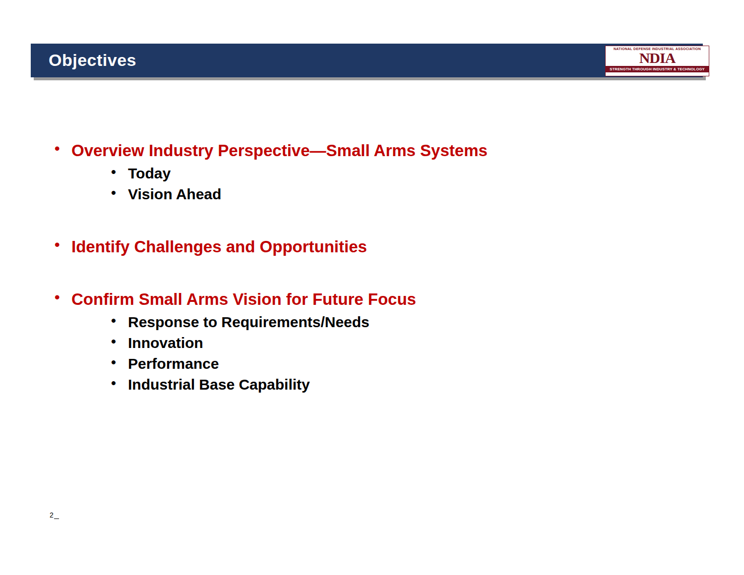Objectives
NATIONAL DEFENSE INDUSTRIAL ASSOCIATION
NDIA
STRENGTH THROUGH INDUSTRY & TECHNOLOGY
Overview Industry Perspective—Small Arms Systems
Today
Vision Ahead
Identify Challenges and Opportunities
Confirm Small Arms Vision for Future Focus
Response to Requirements/Needs
Innovation
Performance
Industrial Base Capability
2